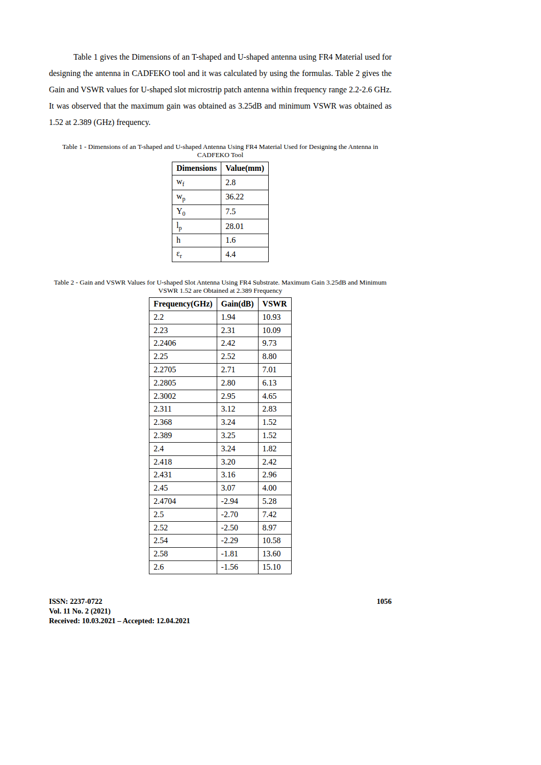Table 1 gives the Dimensions of an T-shaped and U-shaped antenna using FR4 Material used for designing the antenna in CADFEKO tool and it was calculated by using the formulas. Table 2 gives the Gain and VSWR values for U-shaped slot microstrip patch antenna within frequency range 2.2-2.6 GHz. It was observed that the maximum gain was obtained as 3.25dB and minimum VSWR was obtained as 1.52 at 2.389 (GHz) frequency.
Table 1 - Dimensions of an T-shaped and U-shaped Antenna Using FR4 Material Used for Designing the Antenna in CADFEKO Tool
| Dimensions | Value(mm) |
| --- | --- |
| w f | 2.8 |
| w p | 36.22 |
| Y 0 | 7.5 |
| l p | 28.01 |
| h | 1.6 |
| ε r | 4.4 |
Table 2 - Gain and VSWR Values for U-shaped Slot Antenna Using FR4 Substrate. Maximum Gain 3.25dB and Minimum VSWR 1.52 are Obtained at 2.389 Frequency
| Frequency(GHz) | Gain(dB) | VSWR |
| --- | --- | --- |
| 2.2 | 1.94 | 10.93 |
| 2.23 | 2.31 | 10.09 |
| 2.2406 | 2.42 | 9.73 |
| 2.25 | 2.52 | 8.80 |
| 2.2705 | 2.71 | 7.01 |
| 2.2805 | 2.80 | 6.13 |
| 2.3002 | 2.95 | 4.65 |
| 2.311 | 3.12 | 2.83 |
| 2.368 | 3.24 | 1.52 |
| 2.389 | 3.25 | 1.52 |
| 2.4 | 3.24 | 1.82 |
| 2.418 | 3.20 | 2.42 |
| 2.431 | 3.16 | 2.96 |
| 2.45 | 3.07 | 4.00 |
| 2.4704 | -2.94 | 5.28 |
| 2.5 | -2.70 | 7.42 |
| 2.52 | -2.50 | 8.97 |
| 2.54 | -2.29 | 10.58 |
| 2.58 | -1.81 | 13.60 |
| 2.6 | -1.56 | 15.10 |
1056
ISSN: 2237-0722
Vol. 11 No. 2 (2021)
Received: 10.03.2021 – Accepted: 12.04.2021